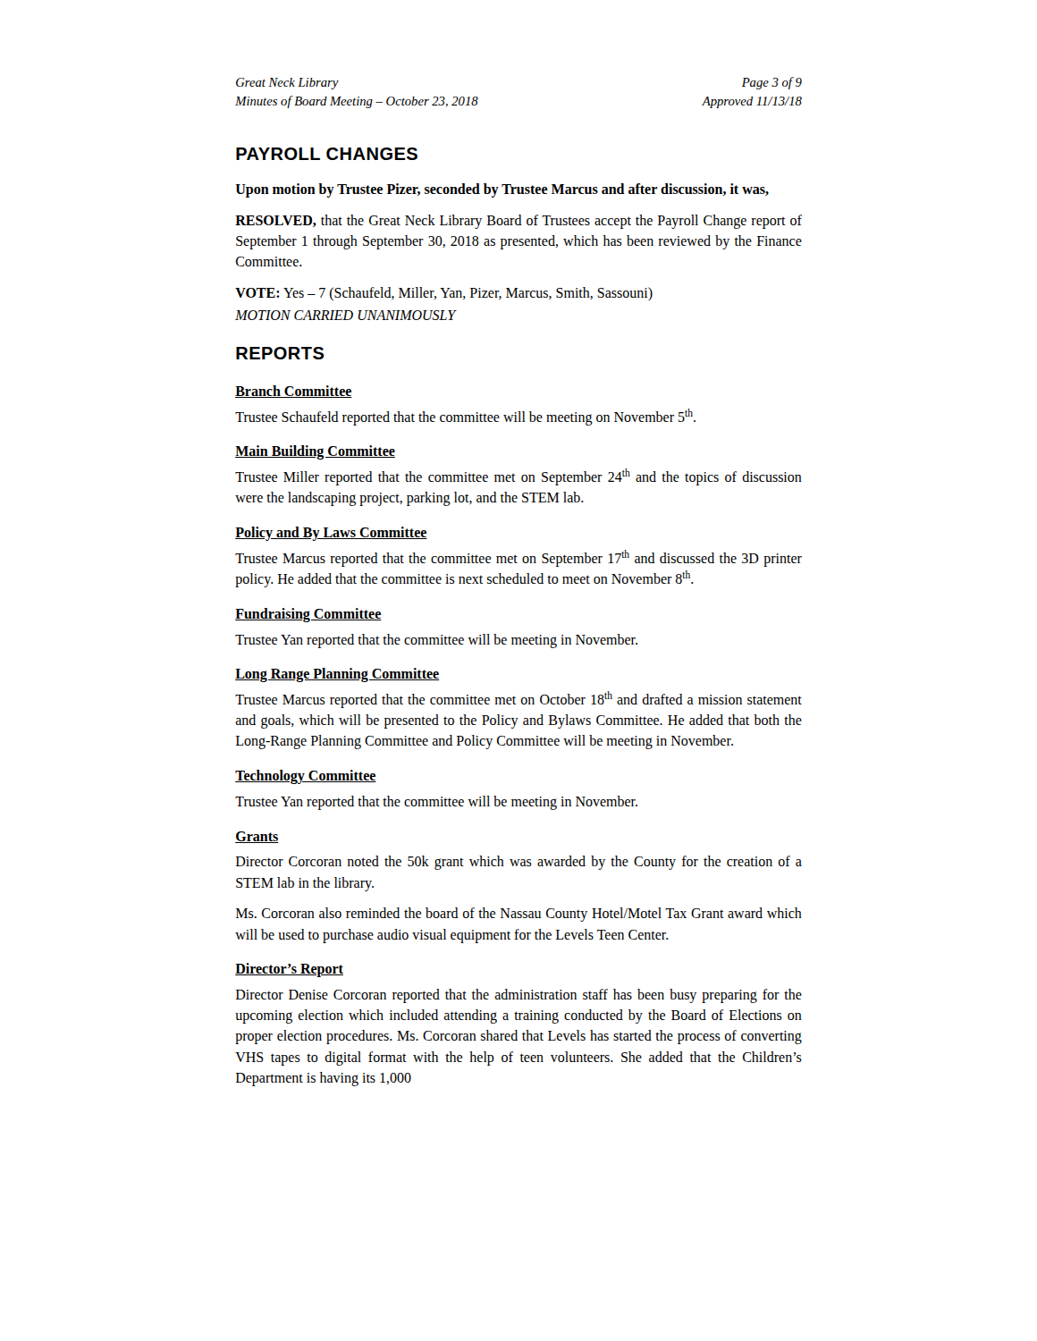Great Neck Library
Minutes of Board Meeting – October 23, 2018
Page 3 of 9
Approved 11/13/18
PAYROLL CHANGES
Upon motion by Trustee Pizer, seconded by Trustee Marcus and after discussion, it was,
RESOLVED, that the Great Neck Library Board of Trustees accept the Payroll Change report of September 1 through September 30, 2018 as presented, which has been reviewed by the Finance Committee.
VOTE: Yes – 7 (Schaufeld, Miller, Yan, Pizer, Marcus, Smith, Sassouni)
MOTION CARRIED UNANIMOUSLY
REPORTS
Branch Committee
Trustee Schaufeld reported that the committee will be meeting on November 5th.
Main Building Committee
Trustee Miller reported that the committee met on September 24th and the topics of discussion were the landscaping project, parking lot, and the STEM lab.
Policy and By Laws Committee
Trustee Marcus reported that the committee met on September 17th and discussed the 3D printer policy. He added that the committee is next scheduled to meet on November 8th.
Fundraising Committee
Trustee Yan reported that the committee will be meeting in November.
Long Range Planning Committee
Trustee Marcus reported that the committee met on October 18th and drafted a mission statement and goals, which will be presented to the Policy and Bylaws Committee. He added that both the Long-Range Planning Committee and Policy Committee will be meeting in November.
Technology Committee
Trustee Yan reported that the committee will be meeting in November.
Grants
Director Corcoran noted the 50k grant which was awarded by the County for the creation of a STEM lab in the library.
Ms. Corcoran also reminded the board of the Nassau County Hotel/Motel Tax Grant award which will be used to purchase audio visual equipment for the Levels Teen Center.
Director’s Report
Director Denise Corcoran reported that the administration staff has been busy preparing for the upcoming election which included attending a training conducted by the Board of Elections on proper election procedures. Ms. Corcoran shared that Levels has started the process of converting VHS tapes to digital format with the help of teen volunteers. She added that the Children’s Department is having its 1,000